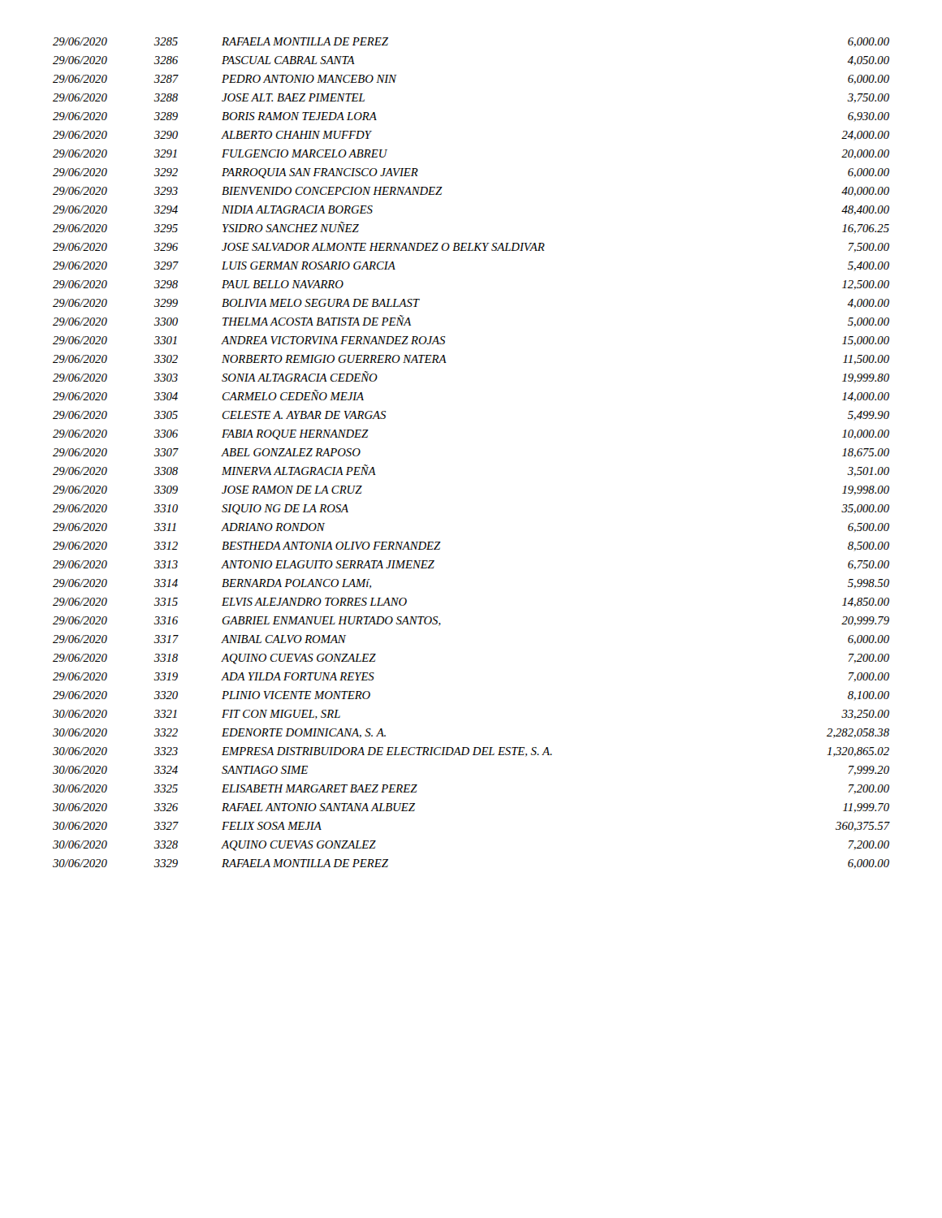| 29/06/2020 | 3285 | RAFAELA MONTILLA DE PEREZ | 6,000.00 |
| 29/06/2020 | 3286 | PASCUAL CABRAL SANTA | 4,050.00 |
| 29/06/2020 | 3287 | PEDRO ANTONIO MANCEBO NIN | 6,000.00 |
| 29/06/2020 | 3288 | JOSE ALT. BAEZ PIMENTEL | 3,750.00 |
| 29/06/2020 | 3289 | BORIS RAMON TEJEDA LORA | 6,930.00 |
| 29/06/2020 | 3290 | ALBERTO CHAHIN MUFFDY | 24,000.00 |
| 29/06/2020 | 3291 | FULGENCIO MARCELO ABREU | 20,000.00 |
| 29/06/2020 | 3292 | PARROQUIA SAN FRANCISCO JAVIER | 6,000.00 |
| 29/06/2020 | 3293 | BIENVENIDO CONCEPCION HERNANDEZ | 40,000.00 |
| 29/06/2020 | 3294 | NIDIA ALTAGRACIA BORGES | 48,400.00 |
| 29/06/2020 | 3295 | YSIDRO SANCHEZ NUÑEZ | 16,706.25 |
| 29/06/2020 | 3296 | JOSE SALVADOR ALMONTE HERNANDEZ O BELKY SALDIVAR | 7,500.00 |
| 29/06/2020 | 3297 | LUIS GERMAN ROSARIO GARCIA | 5,400.00 |
| 29/06/2020 | 3298 | PAUL BELLO NAVARRO | 12,500.00 |
| 29/06/2020 | 3299 | BOLIVIA MELO SEGURA DE BALLAST | 4,000.00 |
| 29/06/2020 | 3300 | THELMA ACOSTA BATISTA DE PEÑA | 5,000.00 |
| 29/06/2020 | 3301 | ANDREA VICTORVINA FERNANDEZ ROJAS | 15,000.00 |
| 29/06/2020 | 3302 | NORBERTO REMIGIO GUERRERO NATERA | 11,500.00 |
| 29/06/2020 | 3303 | SONIA ALTAGRACIA CEDEÑO | 19,999.80 |
| 29/06/2020 | 3304 | CARMELO CEDEÑO MEJIA | 14,000.00 |
| 29/06/2020 | 3305 | CELESTE A. AYBAR DE VARGAS | 5,499.90 |
| 29/06/2020 | 3306 | FABIA ROQUE HERNANDEZ | 10,000.00 |
| 29/06/2020 | 3307 | ABEL GONZALEZ RAPOSO | 18,675.00 |
| 29/06/2020 | 3308 | MINERVA ALTAGRACIA PEÑA | 3,501.00 |
| 29/06/2020 | 3309 | JOSE RAMON DE LA CRUZ | 19,998.00 |
| 29/06/2020 | 3310 | SIQUIO NG DE LA ROSA | 35,000.00 |
| 29/06/2020 | 3311 | ADRIANO RONDON | 6,500.00 |
| 29/06/2020 | 3312 | BESTHEDA ANTONIA OLIVO FERNANDEZ | 8,500.00 |
| 29/06/2020 | 3313 | ANTONIO ELAGUITO SERRATA JIMENEZ | 6,750.00 |
| 29/06/2020 | 3314 | BERNARDA POLANCO LAMí, | 5,998.50 |
| 29/06/2020 | 3315 | ELVIS ALEJANDRO TORRES LLANO | 14,850.00 |
| 29/06/2020 | 3316 | GABRIEL ENMANUEL HURTADO SANTOS, | 20,999.79 |
| 29/06/2020 | 3317 | ANIBAL CALVO ROMAN | 6,000.00 |
| 29/06/2020 | 3318 | AQUINO CUEVAS GONZALEZ | 7,200.00 |
| 29/06/2020 | 3319 | ADA YILDA FORTUNA REYES | 7,000.00 |
| 29/06/2020 | 3320 | PLINIO VICENTE MONTERO | 8,100.00 |
| 30/06/2020 | 3321 | FIT CON MIGUEL, SRL | 33,250.00 |
| 30/06/2020 | 3322 | EDENORTE DOMINICANA, S. A. | 2,282,058.38 |
| 30/06/2020 | 3323 | EMPRESA DISTRIBUIDORA DE ELECTRICIDAD DEL ESTE, S. A. | 1,320,865.02 |
| 30/06/2020 | 3324 | SANTIAGO SIME | 7,999.20 |
| 30/06/2020 | 3325 | ELISABETH MARGARET BAEZ PEREZ | 7,200.00 |
| 30/06/2020 | 3326 | RAFAEL ANTONIO SANTANA ALBUEZ | 11,999.70 |
| 30/06/2020 | 3327 | FELIX SOSA MEJIA | 360,375.57 |
| 30/06/2020 | 3328 | AQUINO CUEVAS GONZALEZ | 7,200.00 |
| 30/06/2020 | 3329 | RAFAELA MONTILLA DE PEREZ | 6,000.00 |